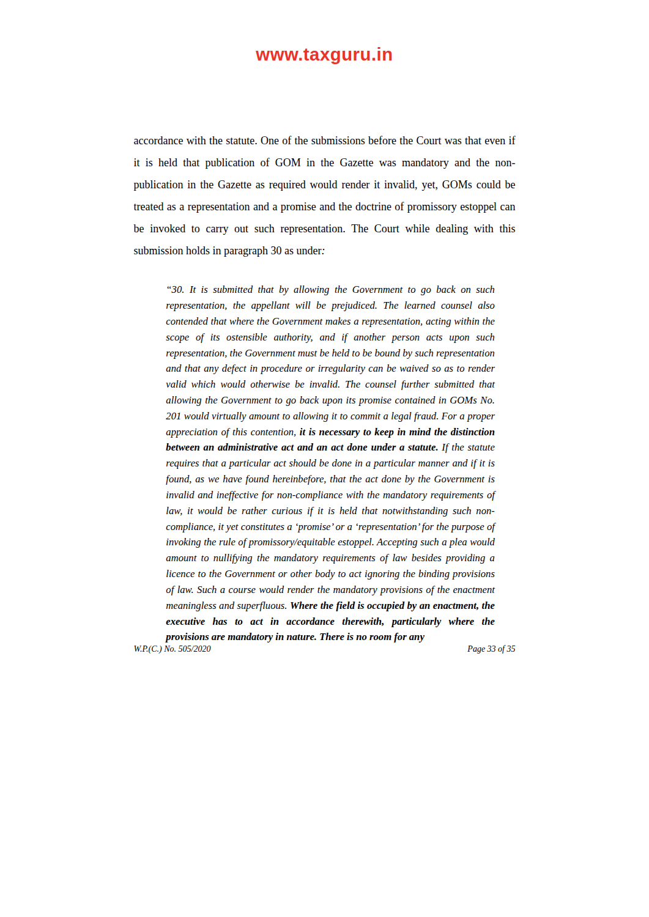www.taxguru.in
accordance with the statute. One of the submissions before the Court was that even if it is held that publication of GOM in the Gazette was mandatory and the non-publication in the Gazette as required would render it invalid, yet, GOMs could be treated as a representation and a promise and the doctrine of promissory estoppel can be invoked to carry out such representation. The Court while dealing with this submission holds in paragraph 30 as under:
“30. It is submitted that by allowing the Government to go back on such representation, the appellant will be prejudiced. The learned counsel also contended that where the Government makes a representation, acting within the scope of its ostensible authority, and if another person acts upon such representation, the Government must be held to be bound by such representation and that any defect in procedure or irregularity can be waived so as to render valid which would otherwise be invalid. The counsel further submitted that allowing the Government to go back upon its promise contained in GOMs No. 201 would virtually amount to allowing it to commit a legal fraud. For a proper appreciation of this contention, it is necessary to keep in mind the distinction between an administrative act and an act done under a statute. If the statute requires that a particular act should be done in a particular manner and if it is found, as we have found hereinbefore, that the act done by the Government is invalid and ineffective for non-compliance with the mandatory requirements of law, it would be rather curious if it is held that notwithstanding such non-compliance, it yet constitutes a ‘promise’ or a ‘representation’ for the purpose of invoking the rule of promissory/equitable estoppel. Accepting such a plea would amount to nullifying the mandatory requirements of law besides providing a licence to the Government or other body to act ignoring the binding provisions of law. Such a course would render the mandatory provisions of the enactment meaningless and superfluous. Where the field is occupied by an enactment, the executive has to act in accordance therewith, particularly where the provisions are mandatory in nature. There is no room for any
W.P.(C.) No. 505/2020 Page 33 of 35